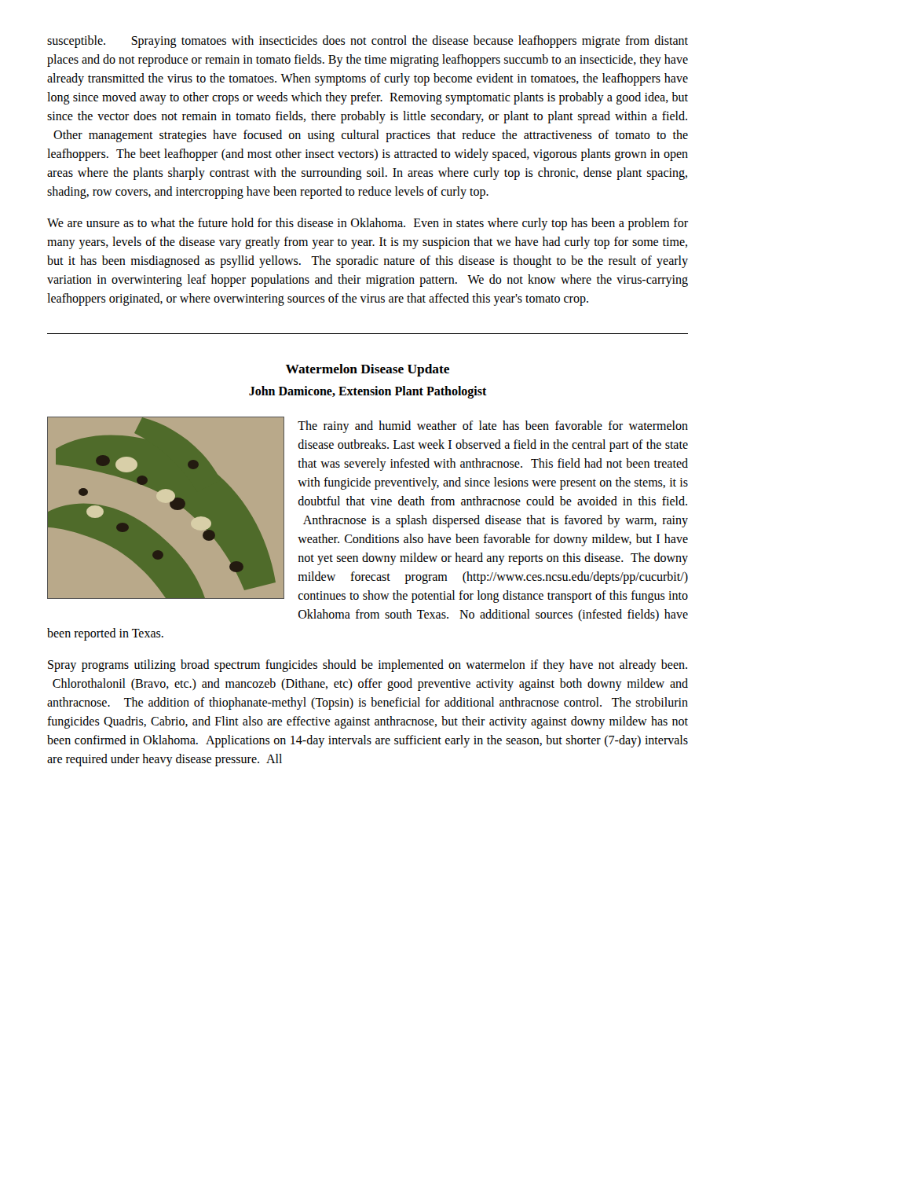susceptible. Spraying tomatoes with insecticides does not control the disease because leafhoppers migrate from distant places and do not reproduce or remain in tomato fields. By the time migrating leafhoppers succumb to an insecticide, they have already transmitted the virus to the tomatoes. When symptoms of curly top become evident in tomatoes, the leafhoppers have long since moved away to other crops or weeds which they prefer. Removing symptomatic plants is probably a good idea, but since the vector does not remain in tomato fields, there probably is little secondary, or plant to plant spread within a field. Other management strategies have focused on using cultural practices that reduce the attractiveness of tomato to the leafhoppers. The beet leafhopper (and most other insect vectors) is attracted to widely spaced, vigorous plants grown in open areas where the plants sharply contrast with the surrounding soil. In areas where curly top is chronic, dense plant spacing, shading, row covers, and intercropping have been reported to reduce levels of curly top.
We are unsure as to what the future hold for this disease in Oklahoma. Even in states where curly top has been a problem for many years, levels of the disease vary greatly from year to year. It is my suspicion that we have had curly top for some time, but it has been misdiagnosed as psyllid yellows. The sporadic nature of this disease is thought to be the result of yearly variation in overwintering leaf hopper populations and their migration pattern. We do not know where the virus-carrying leafhoppers originated, or where overwintering sources of the virus are that affected this year's tomato crop.
Watermelon Disease Update
John Damicone, Extension Plant Pathologist
The rainy and humid weather of late has been favorable for watermelon disease outbreaks. Last week I observed a field in the central part of the state that was severely infested with anthracnose. This field had not been treated with fungicide preventively, and since lesions were present on the stems, it is doubtful that vine death from anthracnose could be avoided in this field. Anthracnose is a splash dispersed disease that is favored by warm, rainy weather. Conditions also have been favorable for downy mildew, but I have not yet seen downy mildew or heard any reports on this disease. The downy mildew forecast program (http://www.ces.ncsu.edu/depts/pp/cucurbit/) continues to show the potential for long distance transport of this fungus into Oklahoma from south Texas. No additional sources (infested fields) have been reported in Texas.
Spray programs utilizing broad spectrum fungicides should be implemented on watermelon if they have not already been. Chlorothalonil (Bravo, etc.) and mancozeb (Dithane, etc) offer good preventive activity against both downy mildew and anthracnose. The addition of thiophanate-methyl (Topsin) is beneficial for additional anthracnose control. The strobilurin fungicides Quadris, Cabrio, and Flint also are effective against anthracnose, but their activity against downy mildew has not been confirmed in Oklahoma. Applications on 14-day intervals are sufficient early in the season, but shorter (7-day) intervals are required under heavy disease pressure. All